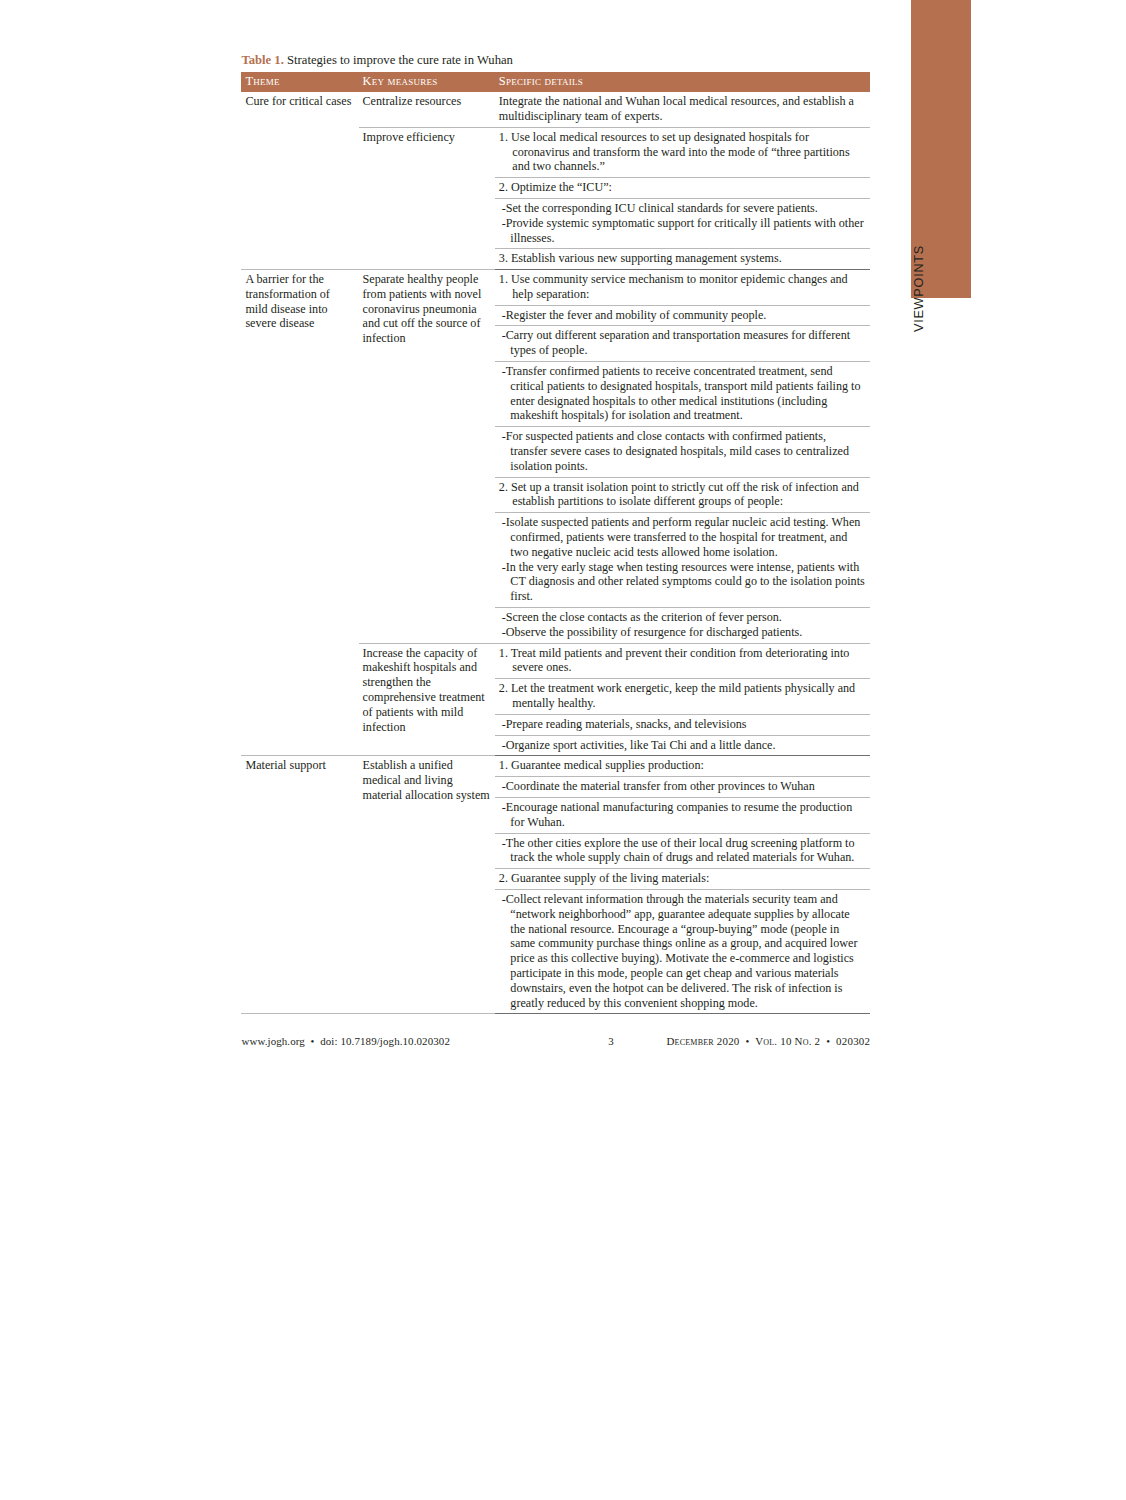VIEWPOINTS
Table 1. Strategies to improve the cure rate in Wuhan
| Theme | Key measures | Specific details |
| --- | --- | --- |
| Cure for critical cases | Centralize resources | Integrate the national and Wuhan local medical resources, and establish a multidisciplinary team of experts. |
| Improve efficiency | 1. Use local medical resources to set up designated hospitals for coronavirus and transform the ward into the mode of “three partitions and two channels.” |
| 2. Optimize the “ICU”: |
| -Set the corresponding ICU clinical standards for severe patients. -Provide systemic symptomatic support for critically ill patients with other illnesses. |
| 3. Establish various new supporting management systems. |
| A barrier for the transformation of mild disease into severe disease | Separate healthy people from patients with novel coronavirus pneumonia and cut off the source of infection | 1. Use community service mechanism to monitor epidemic changes and help separation: |
| -Register the fever and mobility of community people. |
| -Carry out different separation and transportation measures for different types of people. |
| -Transfer confirmed patients to receive concentrated treatment, send critical patients to designated hospitals, transport mild patients failing to enter designated hospitals to other medical institutions (including makeshift hospitals) for isolation and treatment. |
| -For suspected patients and close contacts with confirmed patients, transfer severe cases to designated hospitals, mild cases to centralized isolation points. |
| 2. Set up a transit isolation point to strictly cut off the risk of infection and establish partitions to isolate different groups of people: |
| -Isolate suspected patients and perform regular nucleic acid testing. When confirmed, patients were transferred to the hospital for treatment, and two negative nucleic acid tests allowed home isolation. -In the very early stage when testing resources were intense, patients with CT diagnosis and other related symptoms could go to the isolation points first. |
| -Screen the close contacts as the criterion of fever person. -Observe the possibility of resurgence for discharged patients. |
| Increase the capacity of makeshift hospitals and strengthen the comprehensive treatment of patients with mild infection | 1. Treat mild patients and prevent their condition from deteriorating into severe ones. |
| 2. Let the treatment work energetic, keep the mild patients physically and mentally healthy. |
| -Prepare reading materials, snacks, and televisions |
| -Organize sport activities, like Tai Chi and a little dance. |
| Material support | Establish a unified medical and living material allocation system | 1. Guarantee medical supplies production: |
| -Coordinate the material transfer from other provinces to Wuhan |
| -Encourage national manufacturing companies to resume the production for Wuhan. |
| -The other cities explore the use of their local drug screening platform to track the whole supply chain of drugs and related materials for Wuhan. |
| 2. Guarantee supply of the living materials: |
| -Collect relevant information through the materials security team and “network neighborhood” app, guarantee adequate supplies by allocate the national resource. Encourage a “group-buying” mode (people in same community purchase things online as a group, and acquired lower price as this collective buying). Motivate the e-commerce and logistics participate in this mode, people can get cheap and various materials downstairs, even the hotpot can be delivered. The risk of infection is greatly reduced by this convenient shopping mode. |
www.jogh.org • doi: 10.7189/jogh.10.020302
3
December 2020 • Vol. 10 No. 2 • 020302